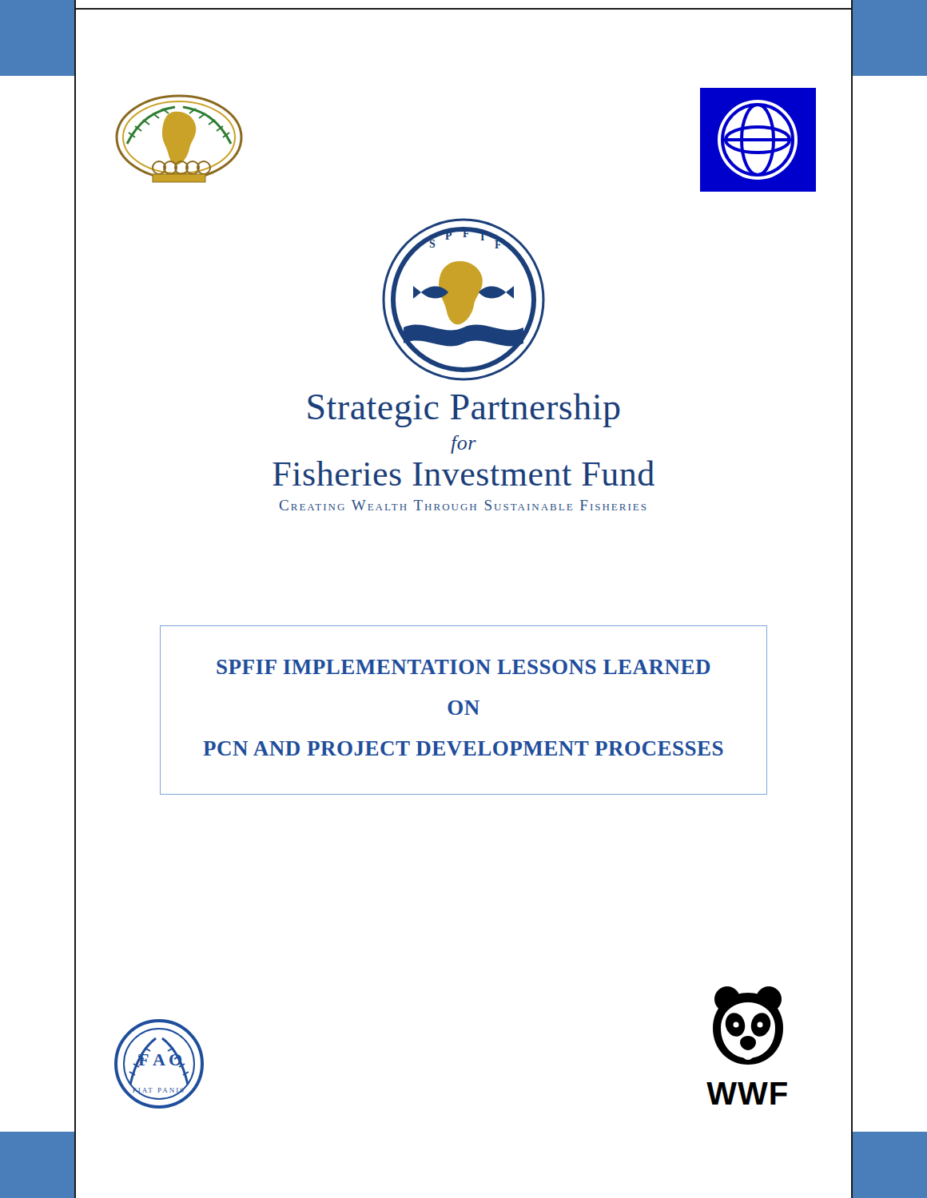S P F I F
Strategic Partnership
for
Fisheries Investment Fund
Creating Wealth Through Sustainable Fisheries
SPFIF IMPLEMENTATION LESSONS LEARNED ON PCN AND PROJECT DEVELOPMENT PROCESSES
F A O FIAT PANIS
WWF